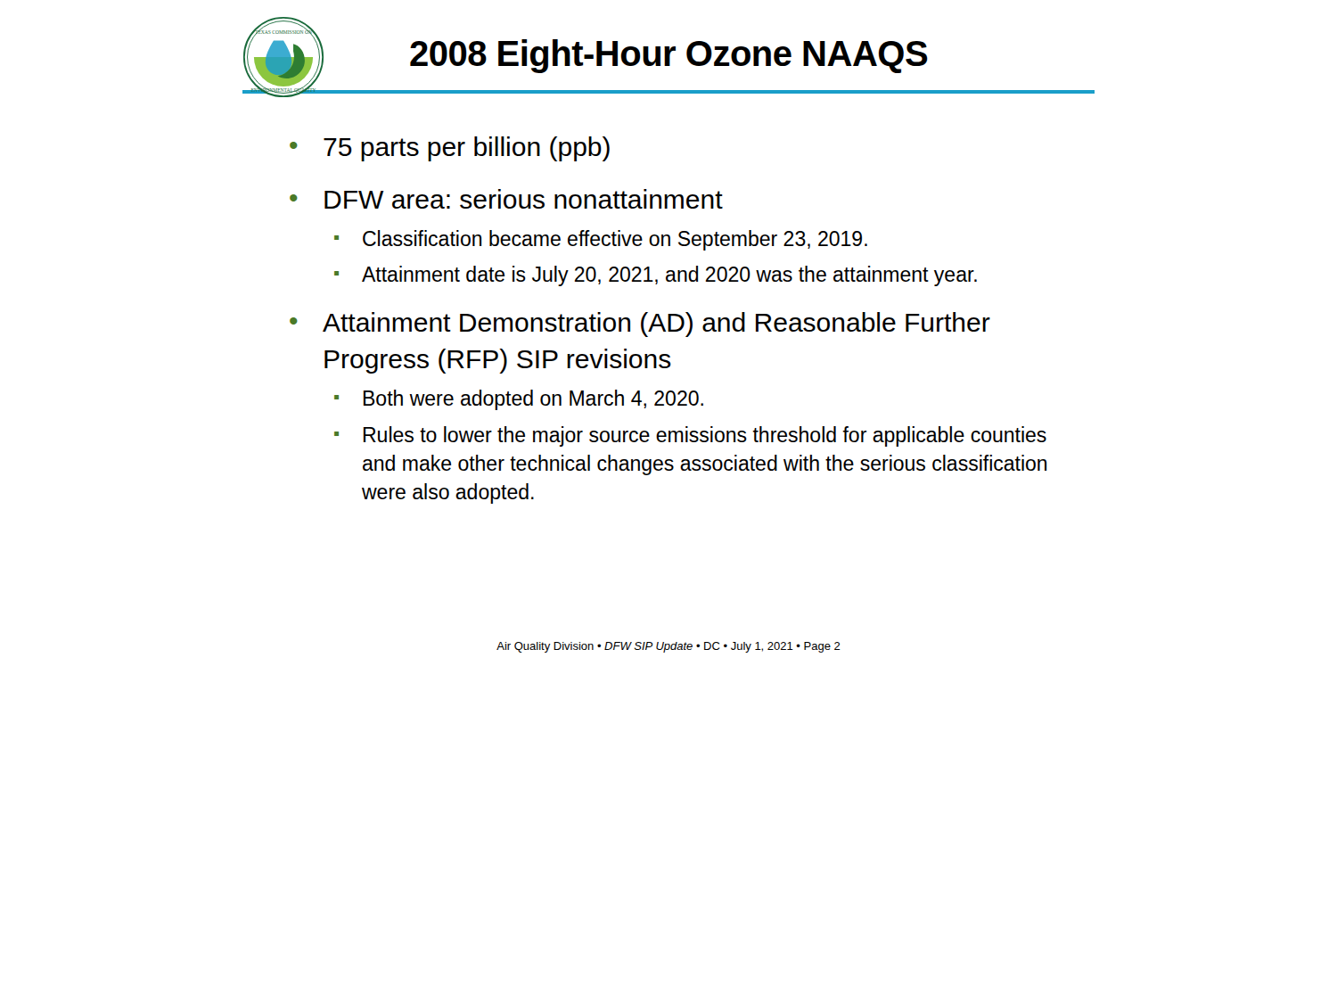TEXAS COMMISSION ON ENVIRONMENTAL QUALITY
2008 Eight-Hour Ozone NAAQS
75 parts per billion (ppb)
DFW area: serious nonattainment
Classification became effective on September 23, 2019.
Attainment date is July 20, 2021, and 2020 was the attainment year.
Attainment Demonstration (AD) and Reasonable Further Progress (RFP) SIP revisions
Both were adopted on March 4, 2020.
Rules to lower the major source emissions threshold for applicable counties and make other technical changes associated with the serious classification were also adopted.
Air Quality Division • DFW SIP Update • DC • July 1, 2021 • Page 2